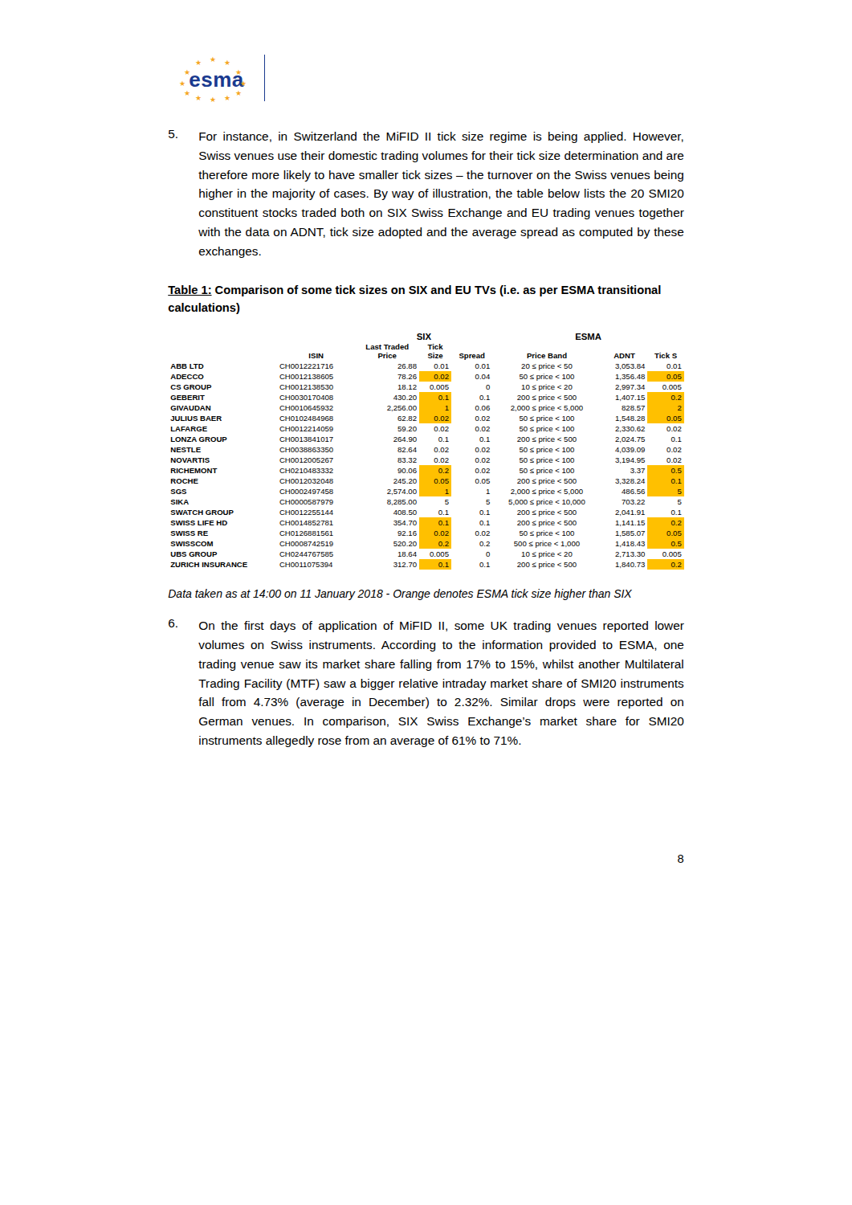esma ★ ★ ★ ★ ★ ★ ★ ★ ★ ★ ★ ★
5.
For instance, in Switzerland the MiFID II tick size regime is being applied. However, Swiss venues use their domestic trading volumes for their tick size determination and are therefore more likely to have smaller tick sizes – the turnover on the Swiss venues being higher in the majority of cases. By way of illustration, the table below lists the 20 SMI20 constituent stocks traded both on SIX Swiss Exchange and EU trading venues together with the data on ADNT, tick size adopted and the average spread as computed by these exchanges.
Table 1: Comparison of some tick sizes on SIX and EU TVs (i.e. as per ESMA transitional calculations)
| | | SIX | ESMA |
| | ISIN | Last Traded Price | Tick Size | Spread | Price Band | ADNT | Tick S |
| ABB LTD | CH0012221716 | 26.88 | 0.01 | 0.01 | 20 ≤ price < 50 | 3,053.84 | 0.01 |
| ADECCO | CH0012138605 | 78.26 | 0.02 | 0.04 | 50 ≤ price < 100 | 1,356.48 | 0.05 |
| CS GROUP | CH0012138530 | 18.12 | 0.005 | 0 | 10 ≤ price < 20 | 2,997.34 | 0.005 |
| GEBERIT | CH0030170408 | 430.20 | 0.1 | 0.1 | 200 ≤ price < 500 | 1,407.15 | 0.2 |
| GIVAUDAN | CH0010645932 | 2,256.00 | 1 | 0.06 | 2,000 ≤ price < 5,000 | 828.57 | 2 |
| JULIUS BAER | CH0102484968 | 62.82 | 0.02 | 0.02 | 50 ≤ price < 100 | 1,548.28 | 0.05 |
| LAFARGE | CH0012214059 | 59.20 | 0.02 | 0.02 | 50 ≤ price < 100 | 2,330.62 | 0.02 |
| LONZA GROUP | CH0013841017 | 264.90 | 0.1 | 0.1 | 200 ≤ price < 500 | 2,024.75 | 0.1 |
| NESTLE | CH0038863350 | 82.64 | 0.02 | 0.02 | 50 ≤ price < 100 | 4,039.09 | 0.02 |
| NOVARTIS | CH0012005267 | 83.32 | 0.02 | 0.02 | 50 ≤ price < 100 | 3,194.95 | 0.02 |
| RICHEMONT | CH0210483332 | 90.06 | 0.2 | 0.02 | 50 ≤ price < 100 | 3.37 | 0.5 |
| ROCHE | CH0012032048 | 245.20 | 0.05 | 0.05 | 200 ≤ price < 500 | 3,328.24 | 0.1 |
| SGS | CH0002497458 | 2,574.00 | 1 | 1 | 2,000 ≤ price < 5,000 | 486.56 | 5 |
| SIKA | CH0000587979 | 8,285.00 | 5 | 5 | 5,000 ≤ price < 10,000 | 703.22 | 5 |
| SWATCH GROUP | CH0012255144 | 408.50 | 0.1 | 0.1 | 200 ≤ price < 500 | 2,041.91 | 0.1 |
| SWISS LIFE HD | CH0014852781 | 354.70 | 0.1 | 0.1 | 200 ≤ price < 500 | 1,141.15 | 0.2 |
| SWISS RE | CH0126881561 | 92.16 | 0.02 | 0.02 | 50 ≤ price < 100 | 1,585.07 | 0.05 |
| SWISSCOM | CH0008742519 | 520.20 | 0.2 | 0.2 | 500 ≤ price < 1,000 | 1,418.43 | 0.5 |
| UBS GROUP | CH0244767585 | 18.64 | 0.005 | 0 | 10 ≤ price < 20 | 2,713.30 | 0.005 |
| ZURICH INSURANCE | CH0011075394 | 312.70 | 0.1 | 0.1 | 200 ≤ price < 500 | 1,840.73 | 0.2 |
Data taken as at 14:00 on 11 January 2018 - Orange denotes ESMA tick size higher than SIX
6.
On the first days of application of MiFID II, some UK trading venues reported lower volumes on Swiss instruments. According to the information provided to ESMA, one trading venue saw its market share falling from 17% to 15%, whilst another Multilateral Trading Facility (MTF) saw a bigger relative intraday market share of SMI20 instruments fall from 4.73% (average in December) to 2.32%. Similar drops were reported on German venues. In comparison, SIX Swiss Exchange’s market share for SMI20 instruments allegedly rose from an average of 61% to 71%.
8